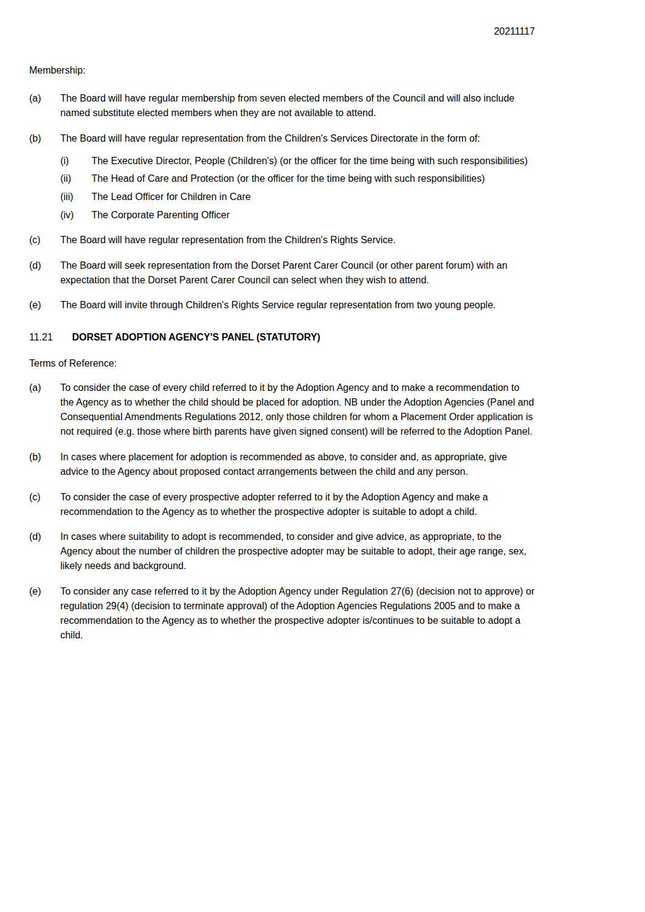20211117
Membership:
(a) The Board will have regular membership from seven elected members of the Council and will also include named substitute elected members when they are not available to attend.
(b) The Board will have regular representation from the Children's Services Directorate in the form of:
(i) The Executive Director, People (Children's) (or the officer for the time being with such responsibilities)
(ii) The Head of Care and Protection (or the officer for the time being with such responsibilities)
(iii) The Lead Officer for Children in Care
(iv) The Corporate Parenting Officer
(c) The Board will have regular representation from the Children's Rights Service.
(d) The Board will seek representation from the Dorset Parent Carer Council (or other parent forum) with an expectation that the Dorset Parent Carer Council can select when they wish to attend.
(e) The Board will invite through Children's Rights Service regular representation from two young people.
11.21 Dorset Adoption Agency's Panel (statutory)
Terms of Reference:
(a) To consider the case of every child referred to it by the Adoption Agency and to make a recommendation to the Agency as to whether the child should be placed for adoption. NB under the Adoption Agencies (Panel and Consequential Amendments Regulations 2012, only those children for whom a Placement Order application is not required (e.g. those where birth parents have given signed consent) will be referred to the Adoption Panel.
(b) In cases where placement for adoption is recommended as above, to consider and, as appropriate, give advice to the Agency about proposed contact arrangements between the child and any person.
(c) To consider the case of every prospective adopter referred to it by the Adoption Agency and make a recommendation to the Agency as to whether the prospective adopter is suitable to adopt a child.
(d) In cases where suitability to adopt is recommended, to consider and give advice, as appropriate, to the Agency about the number of children the prospective adopter may be suitable to adopt, their age range, sex, likely needs and background.
(e) To consider any case referred to it by the Adoption Agency under Regulation 27(6) (decision not to approve) or regulation 29(4) (decision to terminate approval) of the Adoption Agencies Regulations 2005 and to make a recommendation to the Agency as to whether the prospective adopter is/continues to be suitable to adopt a child.